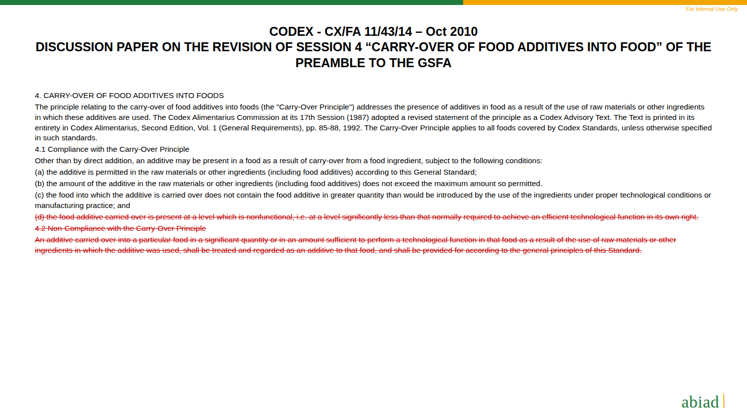For Internal Use Only
CODEX - CX/FA 11/43/14 – Oct 2010 DISCUSSION PAPER ON THE REVISION OF SESSION 4 “CARRY-OVER OF FOOD ADDITIVES INTO FOOD” OF THE PREAMBLE TO THE GSFA
4. CARRY-OVER OF FOOD ADDITIVES INTO FOODS
The principle relating to the carry-over of food additives into foods (the "Carry-Over Principle") addresses the presence of additives in food as a result of the use of raw materials or other ingredients in which these additives are used. The Codex Alimentarius Commission at its 17th Session (1987) adopted a revised statement of the principle as a Codex Advisory Text. The Text is printed in its entirety in Codex Alimentarius, Second Edition, Vol. 1 (General Requirements), pp. 85-88, 1992. The Carry-Over Principle applies to all foods covered by Codex Standards, unless otherwise specified in such standards.
4.1 Compliance with the Carry-Over Principle
Other than by direct addition, an additive may be present in a food as a result of carry-over from a food ingredient, subject to the following conditions:
(a) the additive is permitted in the raw materials or other ingredients (including food additives) according to this General Standard;
(b) the amount of the additive in the raw materials or other ingredients (including food additives) does not exceed the maximum amount so permitted.
(c) the food into which the additive is carried over does not contain the food additive in greater quantity than would be introduced by the use of the ingredients under proper technological conditions or manufacturing practice; and
(d) the food additive carried over is present at a level which is nonfunctional, i.e. at a level significantly less than that normally required to achieve an efficient technological function in its own right.
4.2 Non-Compliance with the Carry-Over Principle
An additive carried over into a particular food in a significant quantity or in an amount sufficient to perform a technological function in that food as a result of the use of raw materials or other ingredients in which the additive was used, shall be treated and regarded as an additive to that food, and shall be provided for according to the general principles of this Standard.
abiad/